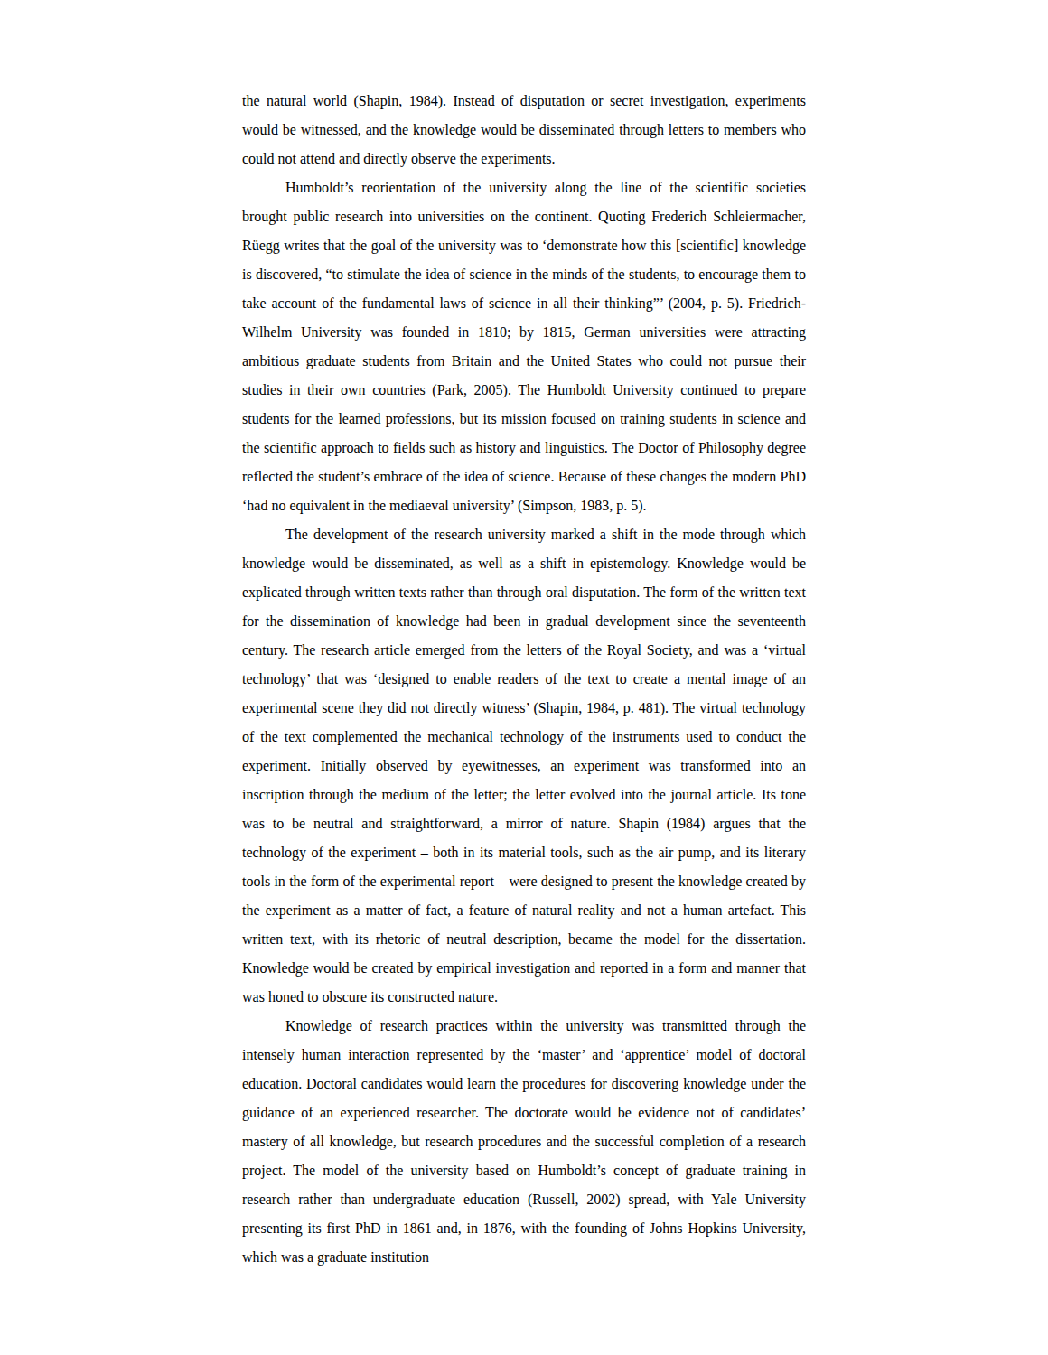the natural world (Shapin, 1984). Instead of disputation or secret investigation, experiments would be witnessed, and the knowledge would be disseminated through letters to members who could not attend and directly observe the experiments.
Humboldt’s reorientation of the university along the line of the scientific societies brought public research into universities on the continent. Quoting Frederich Schleiermacher, Rüegg writes that the goal of the university was to ‘demonstrate how this [scientific] knowledge is discovered, “to stimulate the idea of science in the minds of the students, to encourage them to take account of the fundamental laws of science in all their thinking”’ (2004, p. 5). Friedrich-Wilhelm University was founded in 1810; by 1815, German universities were attracting ambitious graduate students from Britain and the United States who could not pursue their studies in their own countries (Park, 2005). The Humboldt University continued to prepare students for the learned professions, but its mission focused on training students in science and the scientific approach to fields such as history and linguistics. The Doctor of Philosophy degree reflected the student’s embrace of the idea of science. Because of these changes the modern PhD ‘had no equivalent in the mediaeval university’ (Simpson, 1983, p. 5).
The development of the research university marked a shift in the mode through which knowledge would be disseminated, as well as a shift in epistemology. Knowledge would be explicated through written texts rather than through oral disputation. The form of the written text for the dissemination of knowledge had been in gradual development since the seventeenth century. The research article emerged from the letters of the Royal Society, and was a ‘virtual technology’ that was ‘designed to enable readers of the text to create a mental image of an experimental scene they did not directly witness’ (Shapin, 1984, p. 481). The virtual technology of the text complemented the mechanical technology of the instruments used to conduct the experiment. Initially observed by eyewitnesses, an experiment was transformed into an inscription through the medium of the letter; the letter evolved into the journal article. Its tone was to be neutral and straightforward, a mirror of nature. Shapin (1984) argues that the technology of the experiment – both in its material tools, such as the air pump, and its literary tools in the form of the experimental report – were designed to present the knowledge created by the experiment as a matter of fact, a feature of natural reality and not a human artefact. This written text, with its rhetoric of neutral description, became the model for the dissertation. Knowledge would be created by empirical investigation and reported in a form and manner that was honed to obscure its constructed nature.
Knowledge of research practices within the university was transmitted through the intensely human interaction represented by the ‘master’ and ‘apprentice’ model of doctoral education. Doctoral candidates would learn the procedures for discovering knowledge under the guidance of an experienced researcher. The doctorate would be evidence not of candidates’ mastery of all knowledge, but research procedures and the successful completion of a research project. The model of the university based on Humboldt’s concept of graduate training in research rather than undergraduate education (Russell, 2002) spread, with Yale University presenting its first PhD in 1861 and, in 1876, with the founding of Johns Hopkins University, which was a graduate institution